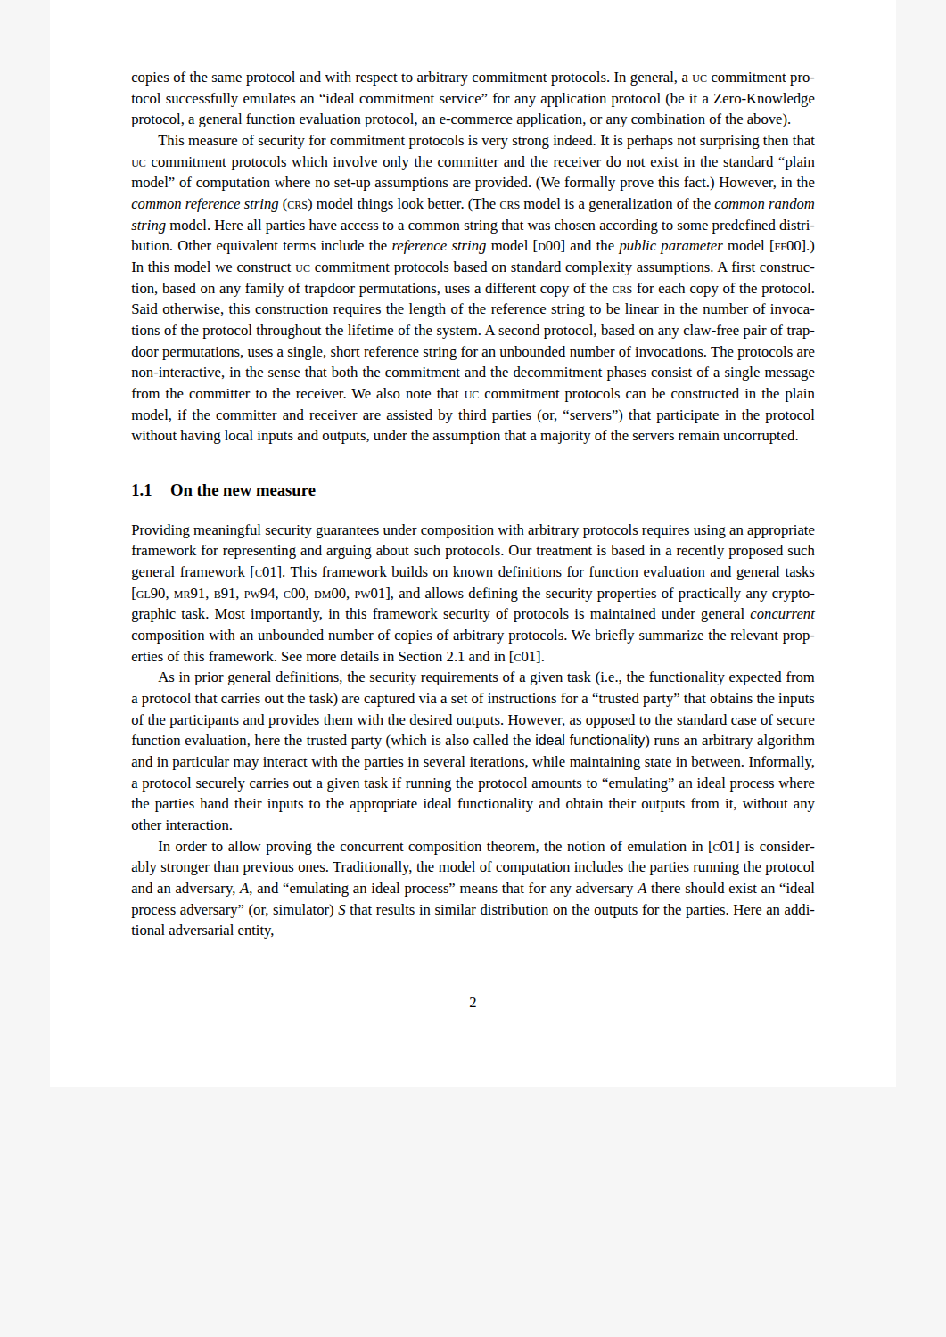copies of the same protocol and with respect to arbitrary commitment protocols. In general, a uc commitment protocol successfully emulates an “ideal commitment service” for any application protocol (be it a Zero-Knowledge protocol, a general function evaluation protocol, an e-commerce application, or any combination of the above).
This measure of security for commitment protocols is very strong indeed. It is perhaps not surprising then that uc commitment protocols which involve only the committer and the receiver do not exist in the standard “plain model” of computation where no set-up assumptions are provided. (We formally prove this fact.) However, in the common reference string (crs) model things look better. (The crs model is a generalization of the common random string model. Here all parties have access to a common string that was chosen according to some predefined distribution. Other equivalent terms include the reference string model [d00] and the public parameter model [ff00].) In this model we construct uc commitment protocols based on standard complexity assumptions. A first construction, based on any family of trapdoor permutations, uses a different copy of the crs for each copy of the protocol. Said otherwise, this construction requires the length of the reference string to be linear in the number of invocations of the protocol throughout the lifetime of the system. A second protocol, based on any claw-free pair of trapdoor permutations, uses a single, short reference string for an unbounded number of invocations. The protocols are non-interactive, in the sense that both the commitment and the decommitment phases consist of a single message from the committer to the receiver. We also note that uc commitment protocols can be constructed in the plain model, if the committer and receiver are assisted by third parties (or, “servers”) that participate in the protocol without having local inputs and outputs, under the assumption that a majority of the servers remain uncorrupted.
1.1 On the new measure
Providing meaningful security guarantees under composition with arbitrary protocols requires using an appropriate framework for representing and arguing about such protocols. Our treatment is based in a recently proposed such general framework [c01]. This framework builds on known definitions for function evaluation and general tasks [gl90, mr91, b91, pw94, c00, dm00, pw01], and allows defining the security properties of practically any cryptographic task. Most importantly, in this framework security of protocols is maintained under general concurrent composition with an unbounded number of copies of arbitrary protocols. We briefly summarize the relevant properties of this framework. See more details in Section 2.1 and in [c01].
As in prior general definitions, the security requirements of a given task (i.e., the functionality expected from a protocol that carries out the task) are captured via a set of instructions for a “trusted party” that obtains the inputs of the participants and provides them with the desired outputs. However, as opposed to the standard case of secure function evaluation, here the trusted party (which is also called the ideal functionality) runs an arbitrary algorithm and in particular may interact with the parties in several iterations, while maintaining state in between. Informally, a protocol securely carries out a given task if running the protocol amounts to “emulating” an ideal process where the parties hand their inputs to the appropriate ideal functionality and obtain their outputs from it, without any other interaction.
In order to allow proving the concurrent composition theorem, the notion of emulation in [c01] is considerably stronger than previous ones. Traditionally, the model of computation includes the parties running the protocol and an adversary, A, and “emulating an ideal process” means that for any adversary A there should exist an “ideal process adversary” (or, simulator) S that results in similar distribution on the outputs for the parties. Here an additional adversarial entity,
2